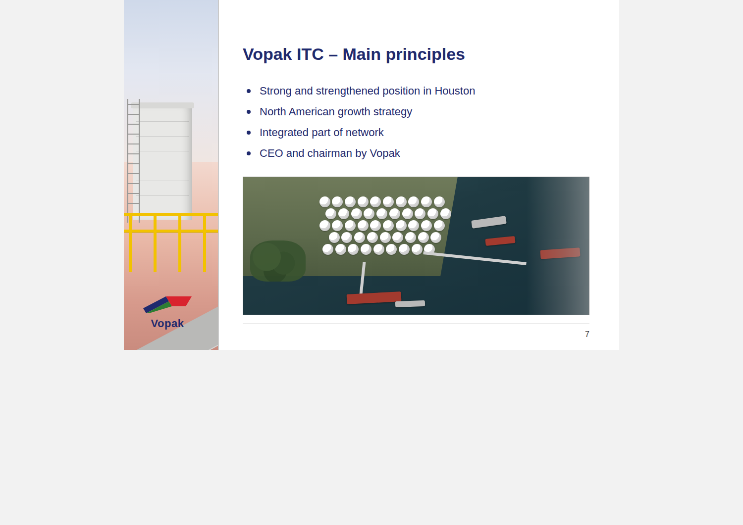Vopak
Vopak ITC – Main principles
Strong and strengthened position in Houston
North American growth strategy
Integrated part of network
CEO and chairman by Vopak
7